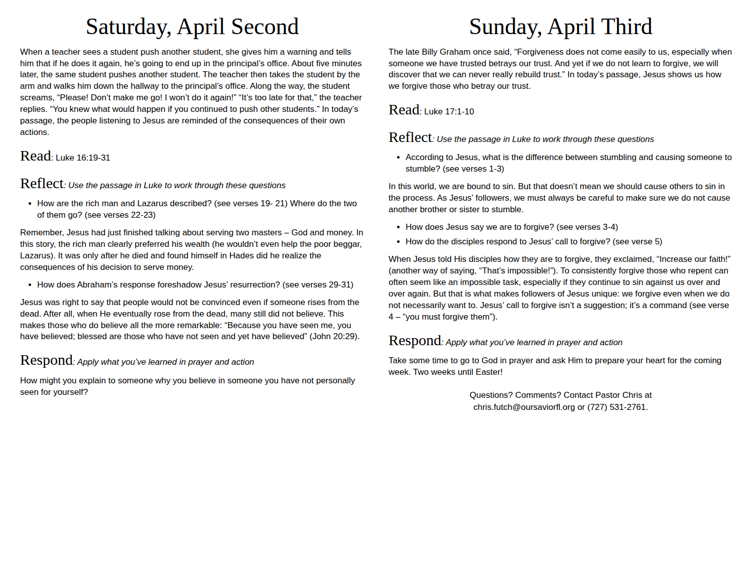Saturday, April Second
When a teacher sees a student push another student, she gives him a warning and tells him that if he does it again, he’s going to end up in the principal’s office. About five minutes later, the same student pushes another student. The teacher then takes the student by the arm and walks him down the hallway to the principal’s office. Along the way, the student screams, “Please! Don’t make me go! I won’t do it again!” “It’s too late for that,” the teacher replies. “You knew what would happen if you continued to push other students.” In today’s passage, the people listening to Jesus are reminded of the consequences of their own actions.
Read
: Luke 16:19-31
Reflect
: Use the passage in Luke to work through these questions
How are the rich man and Lazarus described? (see verses 19- 21) Where do the two of them go? (see verses 22-23)
Remember, Jesus had just finished talking about serving two masters – God and money. In this story, the rich man clearly preferred his wealth (he wouldn’t even help the poor beggar, Lazarus). It was only after he died and found himself in Hades did he realize the consequences of his decision to serve money.
How does Abraham’s response foreshadow Jesus’ resurrection? (see verses 29-31)
Jesus was right to say that people would not be convinced even if someone rises from the dead. After all, when He eventually rose from the dead, many still did not believe. This makes those who do believe all the more remarkable: “Because you have seen me, you have believed; blessed are those who have not seen and yet have believed” (John 20:29).
Respond
: Apply what you’ve learned in prayer and action
How might you explain to someone why you believe in someone you have not personally seen for yourself?
Sunday, April Third
The late Billy Graham once said, “Forgiveness does not come easily to us, especially when someone we have trusted betrays our trust. And yet if we do not learn to forgive, we will discover that we can never really rebuild trust.” In today’s passage, Jesus shows us how we forgive those who betray our trust.
Read
: Luke 17:1-10
Reflect
: Use the passage in Luke to work through these questions
According to Jesus, what is the difference between stumbling and causing someone to stumble? (see verses 1-3)
In this world, we are bound to sin. But that doesn’t mean we should cause others to sin in the process. As Jesus’ followers, we must always be careful to make sure we do not cause another brother or sister to stumble.
How does Jesus say we are to forgive? (see verses 3-4)
How do the disciples respond to Jesus’ call to forgive? (see verse 5)
When Jesus told His disciples how they are to forgive, they exclaimed, “Increase our faith!” (another way of saying, “That’s impossible!”). To consistently forgive those who repent can often seem like an impossible task, especially if they continue to sin against us over and over again. But that is what makes followers of Jesus unique: we forgive even when we do not necessarily want to. Jesus’ call to forgive isn’t a suggestion; it’s a command (see verse 4 – “you must forgive them”).
Respond
: Apply what you’ve learned in prayer and action
Take some time to go to God in prayer and ask Him to prepare your heart for the coming week. Two weeks until Easter!
Questions? Comments? Contact Pastor Chris at
chris.futch@oursaviorfl.org or (727) 531-2761.